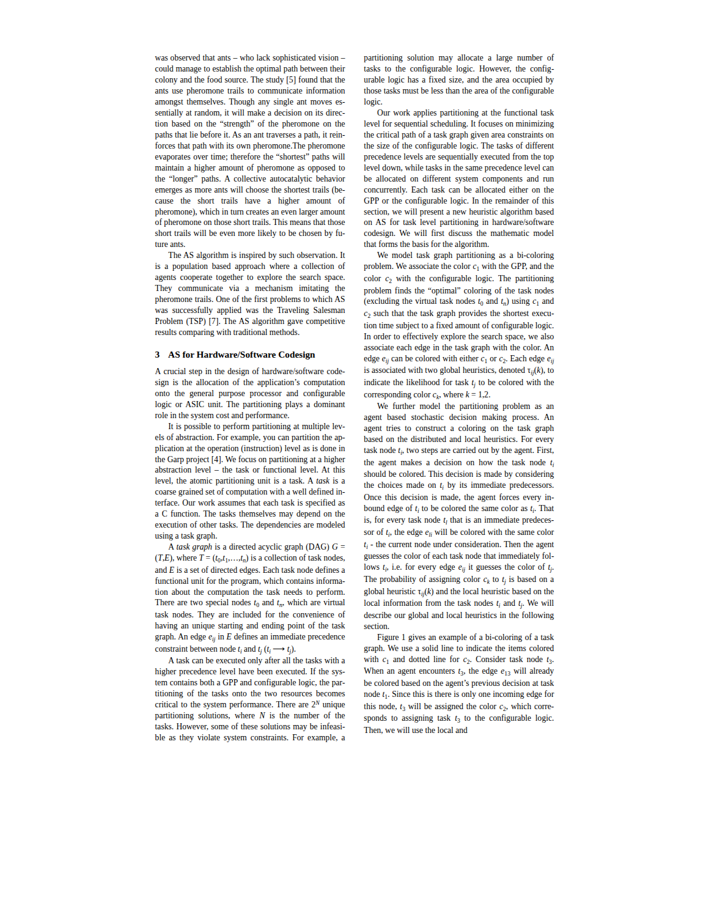was observed that ants – who lack sophisticated vision – could manage to establish the optimal path between their colony and the food source. The study [5] found that the ants use pheromone trails to communicate information amongst themselves. Though any single ant moves essentially at random, it will make a decision on its direction based on the “strength” of the pheromone on the paths that lie before it. As an ant traverses a path, it reinforces that path with its own pheromone.The pheromone evaporates over time; therefore the “shortest” paths will maintain a higher amount of pheromone as opposed to the “longer” paths. A collective autocatalytic behavior emerges as more ants will choose the shortest trails (because the short trails have a higher amount of pheromone), which in turn creates an even larger amount of pheromone on those short trails. This means that those short trails will be even more likely to be chosen by future ants.
The AS algorithm is inspired by such observation. It is a population based approach where a collection of agents cooperate together to explore the search space. They communicate via a mechanism imitating the pheromone trails. One of the first problems to which AS was successfully applied was the Traveling Salesman Problem (TSP) [7]. The AS algorithm gave competitive results comparing with traditional methods.
3 AS for Hardware/Software Codesign
A crucial step in the design of hardware/software codesign is the allocation of the application’s computation onto the general purpose processor and configurable logic or ASIC unit. The partitioning plays a dominant role in the system cost and performance.
It is possible to perform partitioning at multiple levels of abstraction. For example, you can partition the application at the operation (instruction) level as is done in the Garp project [4]. We focus on partitioning at a higher abstraction level – the task or functional level. At this level, the atomic partitioning unit is a task. A task is a coarse grained set of computation with a well defined interface. Our work assumes that each task is specified as a C function. The tasks themselves may depend on the execution of other tasks. The dependencies are modeled using a task graph.
A task graph is a directed acyclic graph (DAG) G = (T,E), where T = (t0,t1,…,tn) is a collection of task nodes, and E is a set of directed edges. Each task node defines a functional unit for the program, which contains information about the computation the task needs to perform. There are two special nodes t0 and tn, which are virtual task nodes. They are included for the convenience of having an unique starting and ending point of the task graph. An edge eij in E defines an immediate precedence constraint between node ti and tj (ti ⟶ tj).
A task can be executed only after all the tasks with a higher precedence level have been executed. If the system contains both a GPP and configurable logic, the partitioning of the tasks onto the two resources becomes critical to the system performance. There are 2N unique partitioning solutions, where N is the number of the tasks. However, some of these solutions may be infeasible as they violate system constraints. For example, a partitioning solution may allocate a large number of tasks to the configurable logic. However, the configurable logic has a fixed size, and the area occupied by those tasks must be less than the area of the configurable logic.
Our work applies partitioning at the functional task level for sequential scheduling. It focuses on minimizing the critical path of a task graph given area constraints on the size of the configurable logic. The tasks of different precedence levels are sequentially executed from the top level down, while tasks in the same precedence level can be allocated on different system components and run concurrently. Each task can be allocated either on the GPP or the configurable logic. In the remainder of this section, we will present a new heuristic algorithm based on AS for task level partitioning in hardware/software codesign. We will first discuss the mathematic model that forms the basis for the algorithm.
We model task graph partitioning as a bi-coloring problem. We associate the color c1 with the GPP, and the color c2 with the configurable logic. The partitioning problem finds the “optimal” coloring of the task nodes (excluding the virtual task nodes t0 and tn) using c1 and c2 such that the task graph provides the shortest execution time subject to a fixed amount of configurable logic. In order to effectively explore the search space, we also associate each edge in the task graph with the color. An edge eij can be colored with either c1 or c2. Each edge eij is associated with two global heuristics, denoted τij(k), to indicate the likelihood for task tj to be colored with the corresponding color ck, where k = 1,2.
We further model the partitioning problem as an agent based stochastic decision making process. An agent tries to construct a coloring on the task graph based on the distributed and local heuristics. For every task node ti, two steps are carried out by the agent. First, the agent makes a decision on how the task node ti should be colored. This decision is made by considering the choices made on ti by its immediate predecessors. Once this decision is made, the agent forces every inbound edge of ti to be colored the same color as ti. That is, for every task node tl that is an immediate predecessor of ti, the edge eli will be colored with the same color ti - the current node under consideration. Then the agent guesses the color of each task node that immediately follows ti, i.e. for every edge eij it guesses the color of tj. The probability of assigning color ck to tj is based on a global heuristic τij(k) and the local heuristic based on the local information from the task nodes ti and tj. We will describe our global and local heuristics in the following section.
Figure 1 gives an example of a bi-coloring of a task graph. We use a solid line to indicate the items colored with c1 and dotted line for c2. Consider task node t3. When an agent encounters t3, the edge e13 will already be colored based on the agent’s previous decision at task node t1. Since this is there is only one incoming edge for this node, t3 will be assigned the color c2, which corresponds to assigning task t3 to the configurable logic. Then, we will use the local and